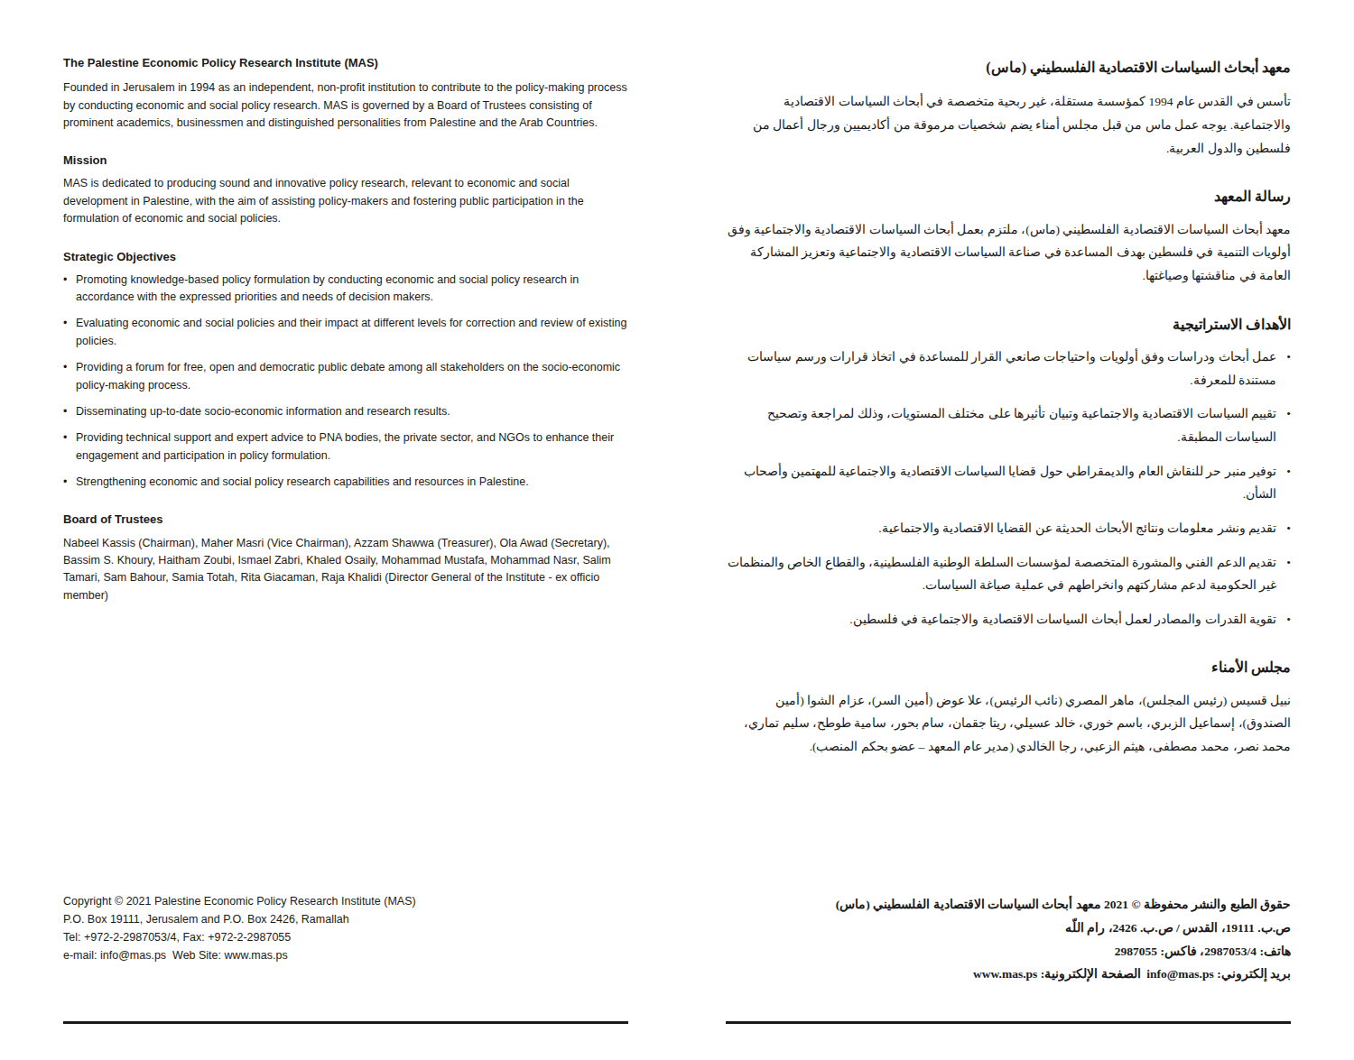The Palestine Economic Policy Research Institute (MAS)
Founded in Jerusalem in 1994 as an independent, non-profit institution to contribute to the policy-making process by conducting economic and social policy research. MAS is governed by a Board of Trustees consisting of prominent academics, businessmen and distinguished personalities from Palestine and the Arab Countries.
Mission
MAS is dedicated to producing sound and innovative policy research, relevant to economic and social development in Palestine, with the aim of assisting policy-makers and fostering public participation in the formulation of economic and social policies.
Strategic Objectives
Promoting knowledge-based policy formulation by conducting economic and social policy research in accordance with the expressed priorities and needs of decision makers.
Evaluating economic and social policies and their impact at different levels for correction and review of existing policies.
Providing a forum for free, open and democratic public debate among all stakeholders on the socio-economic policy-making process.
Disseminating up-to-date socio-economic information and research results.
Providing technical support and expert advice to PNA bodies, the private sector, and NGOs to enhance their engagement and participation in policy formulation.
Strengthening economic and social policy research capabilities and resources in Palestine.
Board of Trustees
Nabeel Kassis (Chairman), Maher Masri (Vice Chairman), Azzam Shawwa (Treasurer), Ola Awad (Secretary), Bassim S. Khoury, Haitham Zoubi, Ismael Zabri, Khaled Osaily, Mohammad Mustafa, Mohammad Nasr, Salim Tamari, Sam Bahour, Samia Totah, Rita Giacaman, Raja Khalidi (Director General of the Institute - ex officio member)
معهد أبحاث السياسات الاقتصادية الفلسطيني (ماس)
تأسس في القدس عام 1994 كمؤسسة مستقلة، غير ربحية متخصصة في أبحاث السياسات الاقتصادية والاجتماعية. يوجه عمل ماس من قبل مجلس أمناء يضم شخصيات مرموقة من أكاديميين ورجال أعمال من فلسطين والدول العربية.
رسالة المعهد
معهد أبحاث السياسات الاقتصادية الفلسطيني (ماس)، ملتزم بعمل أبحاث السياسات الاقتصادية والاجتماعية وفق أولويات التنمية في فلسطين بهدف المساعدة في صناعة السياسات الاقتصادية والاجتماعية وتعزيز المشاركة العامة في مناقشتها وصياغتها.
الأهداف الاستراتيجية
عمل أبحاث ودراسات وفق أولويات واحتياجات صانعي القرار للمساعدة في اتخاذ قرارات ورسم سياسات مستندة للمعرفة.
تقييم السياسات الاقتصادية والاجتماعية وتبيان تأثيرها على مختلف المستويات، وذلك لمراجعة وتصحيح السياسات المطبقة.
توفير منبر حر للنقاش العام والديمقراطي حول قضايا السياسات الاقتصادية والاجتماعية للمهتمين وأصحاب الشأن.
تقديم ونشر معلومات ونتائج الأبحاث الحديثة عن القضايا الاقتصادية والاجتماعية.
تقديم الدعم الفني والمشورة المتخصصة لمؤسسات السلطة الوطنية الفلسطينية، والقطاع الخاص والمنظمات غير الحكومية لدعم مشاركتهم وانخراطهم في عملية صياغة السياسات.
تقوية القدرات والمصادر لعمل أبحاث السياسات الاقتصادية والاجتماعية في فلسطين.
مجلس الأمناء
نبيل قسيس (رئيس المجلس)، ماهر المصري (نائب الرئيس)، علا عوض (أمين السر)، عزام الشوا (أمين الصندوق)، إسماعيل الزبري، باسم خوري، خالد عسيلي، ريتا جقمان، سام بحور، سامية طوطح، سليم تماري، محمد نصر، محمد مصطفى، هيثم الزعبي، رجا الخالدي (مدير عام المعهد – عضو بحكم المنصب).
Copyright © 2021 Palestine Economic Policy Research Institute (MAS)
P.O. Box 19111, Jerusalem and P.O. Box 2426, Ramallah
Tel: +972-2-2987053/4, Fax: +972-2-2987055
e-mail: info@mas.ps Web Site: www.mas.ps
حقوق الطبع والنشر محفوظة © 2021 معهد أبحاث السياسات الاقتصادية الفلسطيني (ماس)
ص.ب. 19111، القدس / ص.ب. 2426، رام اللّه
هاتف: 2987053/4، فاكس: 2987055
بريد إلكتروني: info@mas.ps الصفحة الإلكترونية: www.mas.ps